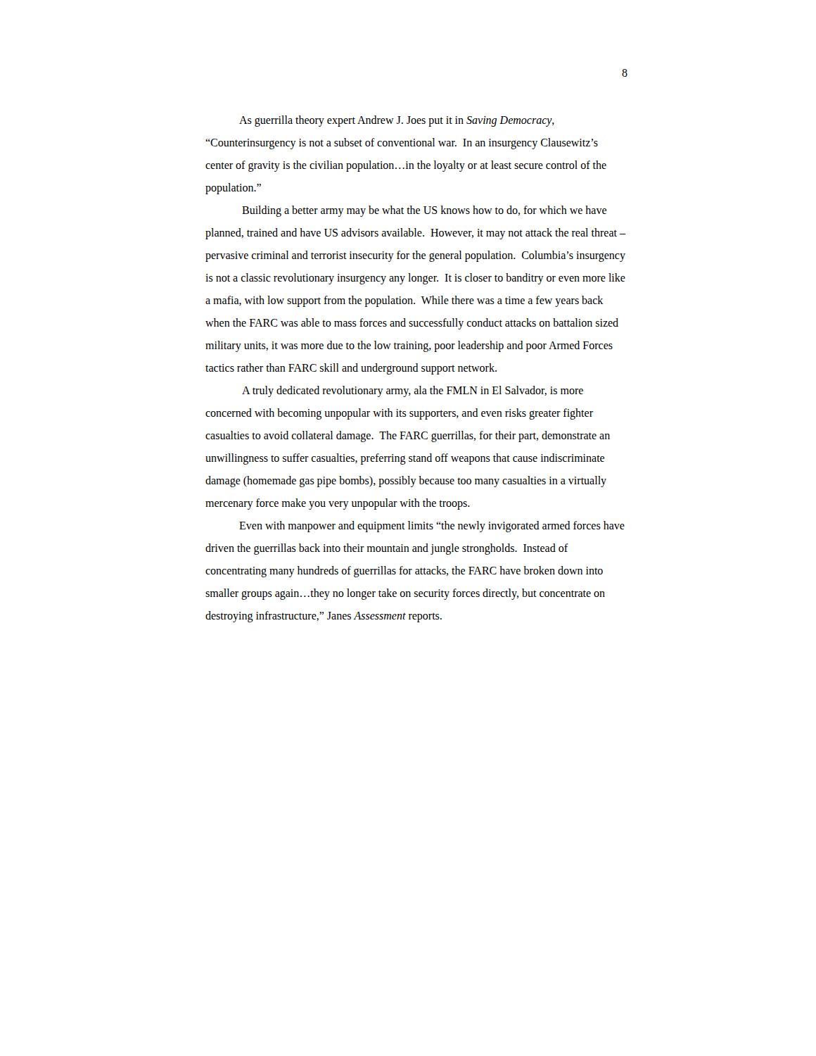8
As guerrilla theory expert Andrew J. Joes put it in Saving Democracy, “Counterinsurgency is not a subset of conventional war. In an insurgency Clausewitz’s center of gravity is the civilian population…in the loyalty or at least secure control of the population.”
Building a better army may be what the US knows how to do, for which we have planned, trained and have US advisors available. However, it may not attack the real threat – pervasive criminal and terrorist insecurity for the general population. Columbia’s insurgency is not a classic revolutionary insurgency any longer. It is closer to banditry or even more like a mafia, with low support from the population. While there was a time a few years back when the FARC was able to mass forces and successfully conduct attacks on battalion sized military units, it was more due to the low training, poor leadership and poor Armed Forces tactics rather than FARC skill and underground support network.
A truly dedicated revolutionary army, ala the FMLN in El Salvador, is more concerned with becoming unpopular with its supporters, and even risks greater fighter casualties to avoid collateral damage. The FARC guerrillas, for their part, demonstrate an unwillingness to suffer casualties, preferring stand off weapons that cause indiscriminate damage (homemade gas pipe bombs), possibly because too many casualties in a virtually mercenary force make you very unpopular with the troops.
Even with manpower and equipment limits “the newly invigorated armed forces have driven the guerrillas back into their mountain and jungle strongholds. Instead of concentrating many hundreds of guerrillas for attacks, the FARC have broken down into smaller groups again…they no longer take on security forces directly, but concentrate on destroying infrastructure,” Janes Assessment reports.